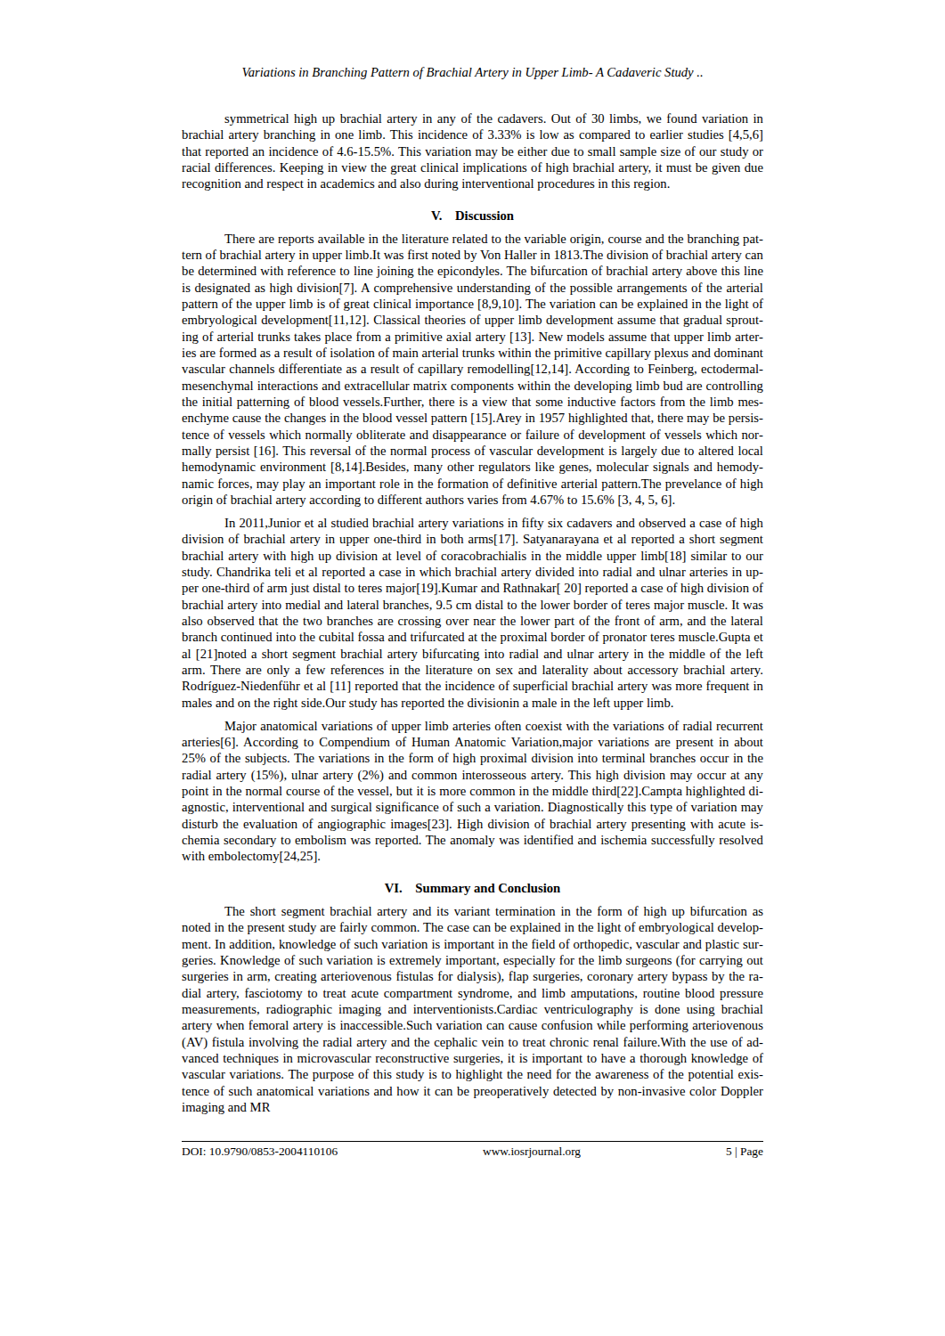Variations in Branching Pattern of Brachial Artery in Upper Limb- A Cadaveric Study ..
symmetrical high up brachial artery in any of the cadavers. Out of 30 limbs, we found variation in brachial artery branching in one limb. This incidence of 3.33% is low as compared to earlier studies [4,5,6] that reported an incidence of 4.6-15.5%. This variation may be either due to small sample size of our study or racial differences. Keeping in view the great clinical implications of high brachial artery, it must be given due recognition and respect in academics and also during interventional procedures in this region.
V. Discussion
There are reports available in the literature related to the variable origin, course and the branching pattern of brachial artery in upper limb.It was first noted by Von Haller in 1813.The division of brachial artery can be determined with reference to line joining the epicondyles. The bifurcation of brachial artery above this line is designated as high division[7]. A comprehensive understanding of the possible arrangements of the arterial pattern of the upper limb is of great clinical importance [8,9,10]. The variation can be explained in the light of embryological development[11,12]. Classical theories of upper limb development assume that gradual sprouting of arterial trunks takes place from a primitive axial artery [13]. New models assume that upper limb arteries are formed as a result of isolation of main arterial trunks within the primitive capillary plexus and dominant vascular channels differentiate as a result of capillary remodelling[12,14]. According to Feinberg, ectodermal-mesenchymal interactions and extracellular matrix components within the developing limb bud are controlling the initial patterning of blood vessels.Further, there is a view that some inductive factors from the limb mesenchyme cause the changes in the blood vessel pattern [15].Arey in 1957 highlighted that, there may be persistence of vessels which normally obliterate and disappearance or failure of development of vessels which normally persist [16]. This reversal of the normal process of vascular development is largely due to altered local hemodynamic environment [8,14].Besides, many other regulators like genes, molecular signals and hemodynamic forces, may play an important role in the formation of definitive arterial pattern.The prevelance of high origin of brachial artery according to different authors varies from 4.67% to 15.6% [3, 4, 5, 6].
In 2011,Junior et al studied brachial artery variations in fifty six cadavers and observed a case of high division of brachial artery in upper one-third in both arms[17]. Satyanarayana et al reported a short segment brachial artery with high up division at level of coracobrachialis in the middle upper limb[18] similar to our study. Chandrika teli et al reported a case in which brachial artery divided into radial and ulnar arteries in upper one-third of arm just distal to teres major[19].Kumar and Rathnakar[ 20] reported a case of high division of brachial artery into medial and lateral branches, 9.5 cm distal to the lower border of teres major muscle. It was also observed that the two branches are crossing over near the lower part of the front of arm, and the lateral branch continued into the cubital fossa and trifurcated at the proximal border of pronator teres muscle.Gupta et al [21]noted a short segment brachial artery bifurcating into radial and ulnar artery in the middle of the left arm. There are only a few references in the literature on sex and laterality about accessory brachial artery. Rodríguez-Niedenführ et al [11] reported that the incidence of superficial brachial artery was more frequent in males and on the right side.Our study has reported the divisionin a male in the left upper limb.
Major anatomical variations of upper limb arteries often coexist with the variations of radial recurrent arteries[6]. According to Compendium of Human Anatomic Variation,major variations are present in about 25% of the subjects. The variations in the form of high proximal division into terminal branches occur in the radial artery (15%), ulnar artery (2%) and common interosseous artery. This high division may occur at any point in the normal course of the vessel, but it is more common in the middle third[22].Campta highlighted diagnostic, interventional and surgical significance of such a variation. Diagnostically this type of variation may disturb the evaluation of angiographic images[23]. High division of brachial artery presenting with acute ischemia secondary to embolism was reported. The anomaly was identified and ischemia successfully resolved with embolectomy[24,25].
VI. Summary and Conclusion
The short segment brachial artery and its variant termination in the form of high up bifurcation as noted in the present study are fairly common. The case can be explained in the light of embryological development. In addition, knowledge of such variation is important in the field of orthopedic, vascular and plastic surgeries. Knowledge of such variation is extremely important, especially for the limb surgeons (for carrying out surgeries in arm, creating arteriovenous fistulas for dialysis), flap surgeries, coronary artery bypass by the radial artery, fasciotomy to treat acute compartment syndrome, and limb amputations, routine blood pressure measurements, radiographic imaging and interventionists.Cardiac ventriculography is done using brachial artery when femoral artery is inaccessible.Such variation can cause confusion while performing arteriovenous (AV) fistula involving the radial artery and the cephalic vein to treat chronic renal failure.With the use of advanced techniques in microvascular reconstructive surgeries, it is important to have a thorough knowledge of vascular variations. The purpose of this study is to highlight the need for the awareness of the potential existence of such anatomical variations and how it can be preoperatively detected by non-invasive color Doppler imaging and MR
DOI: 10.9790/0853-2004110106 www.iosrjournal.org 5 | Page